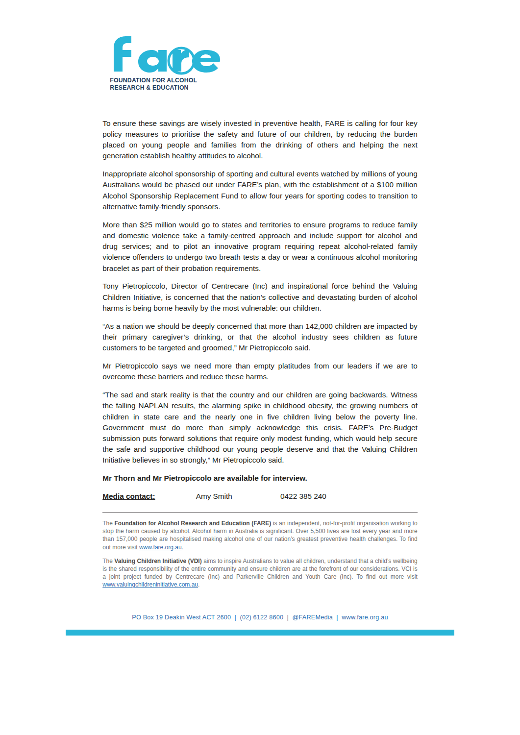FOUNDATION FOR ALCOHOL
RESEARCH & EDUCATION
To ensure these savings are wisely invested in preventive health, FARE is calling for four key policy measures to prioritise the safety and future of our children, by reducing the burden placed on young people and families from the drinking of others and helping the next generation establish healthy attitudes to alcohol.
Inappropriate alcohol sponsorship of sporting and cultural events watched by millions of young Australians would be phased out under FARE’s plan, with the establishment of a $100 million Alcohol Sponsorship Replacement Fund to allow four years for sporting codes to transition to alternative family-friendly sponsors.
More than $25 million would go to states and territories to ensure programs to reduce family and domestic violence take a family-centred approach and include support for alcohol and drug services; and to pilot an innovative program requiring repeat alcohol-related family violence offenders to undergo two breath tests a day or wear a continuous alcohol monitoring bracelet as part of their probation requirements.
Tony Pietropiccolo, Director of Centrecare (Inc) and inspirational force behind the Valuing Children Initiative, is concerned that the nation’s collective and devastating burden of alcohol harms is being borne heavily by the most vulnerable: our children.
“As a nation we should be deeply concerned that more than 142,000 children are impacted by their primary caregiver’s drinking, or that the alcohol industry sees children as future customers to be targeted and groomed,” Mr Pietropiccolo said.
Mr Pietropiccolo says we need more than empty platitudes from our leaders if we are to overcome these barriers and reduce these harms.
“The sad and stark reality is that the country and our children are going backwards. Witness the falling NAPLAN results, the alarming spike in childhood obesity, the growing numbers of children in state care and the nearly one in five children living below the poverty line. Government must do more than simply acknowledge this crisis. FARE’s Pre-Budget submission puts forward solutions that require only modest funding, which would help secure the safe and supportive childhood our young people deserve and that the Valuing Children Initiative believes in so strongly,” Mr Pietropiccolo said.
Mr Thorn and Mr Pietropiccolo are available for interview.
Media contact: Amy Smith 0422 385 240
The Foundation for Alcohol Research and Education (FARE) is an independent, not-for-profit organisation working to stop the harm caused by alcohol. Alcohol harm in Australia is significant. Over 5,500 lives are lost every year and more than 157,000 people are hospitalised making alcohol one of our nation’s greatest preventive health challenges. To find out more visit www.fare.org.au.
The Valuing Children Initiative (VDI) aims to inspire Australians to value all children, understand that a child’s wellbeing is the shared responsibility of the entire community and ensure children are at the forefront of our considerations. VCI is a joint project funded by Centrecare (Inc) and Parkerville Children and Youth Care (Inc). To find out more visit www.valuingchildreninitiative.com.au.
PO Box 19 Deakin West ACT 2600 | (02) 6122 8600 | @FAREMedia | www.fare.org.au